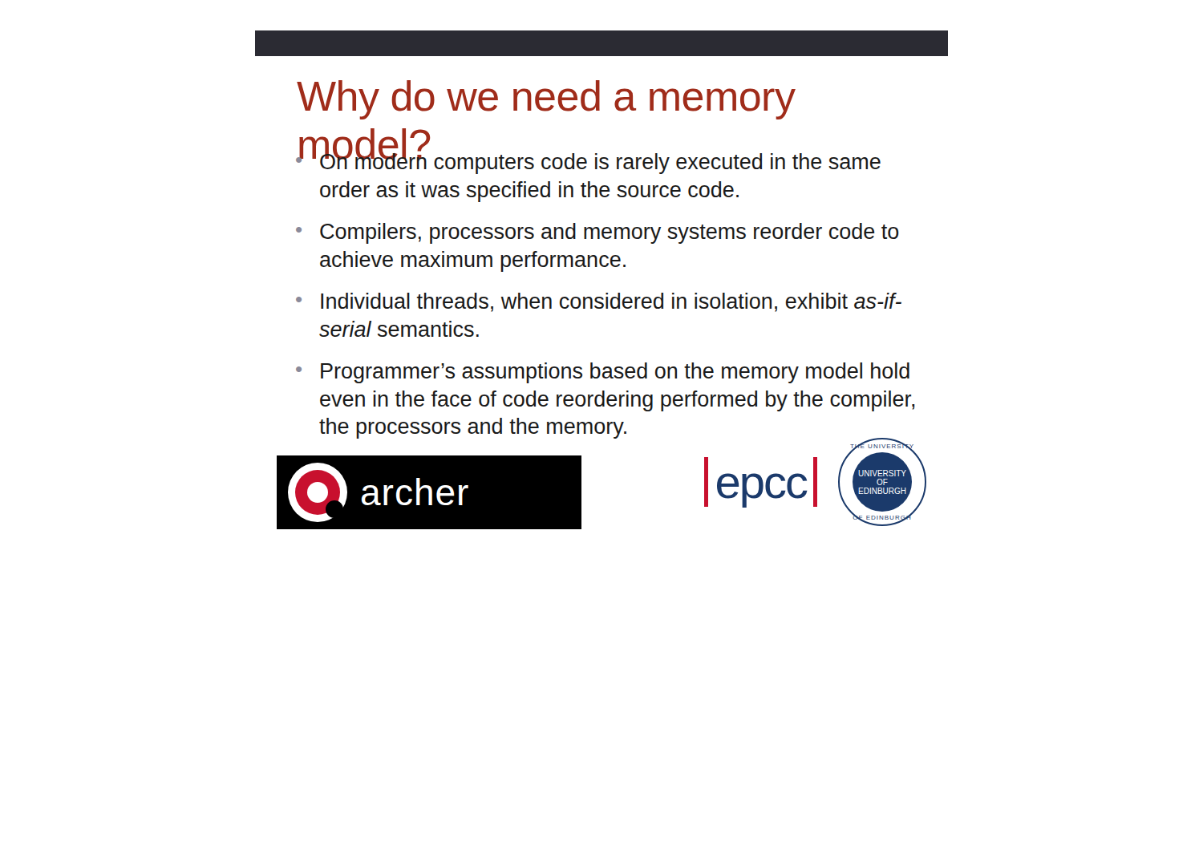Why do we need a memory model?
On modern computers code is rarely executed in the same order as it was specified in the source code.
Compilers, processors and memory systems reorder code to achieve maximum performance.
Individual threads, when considered in isolation, exhibit as-if-serial semantics.
Programmer’s assumptions based on the memory model hold even in the face of code reordering performed by the compiler, the processors and the memory.
archer
epcc
THE UNIVERSITY
UNIVERSITY
OF
EDINBURGH
OF EDINBURGH